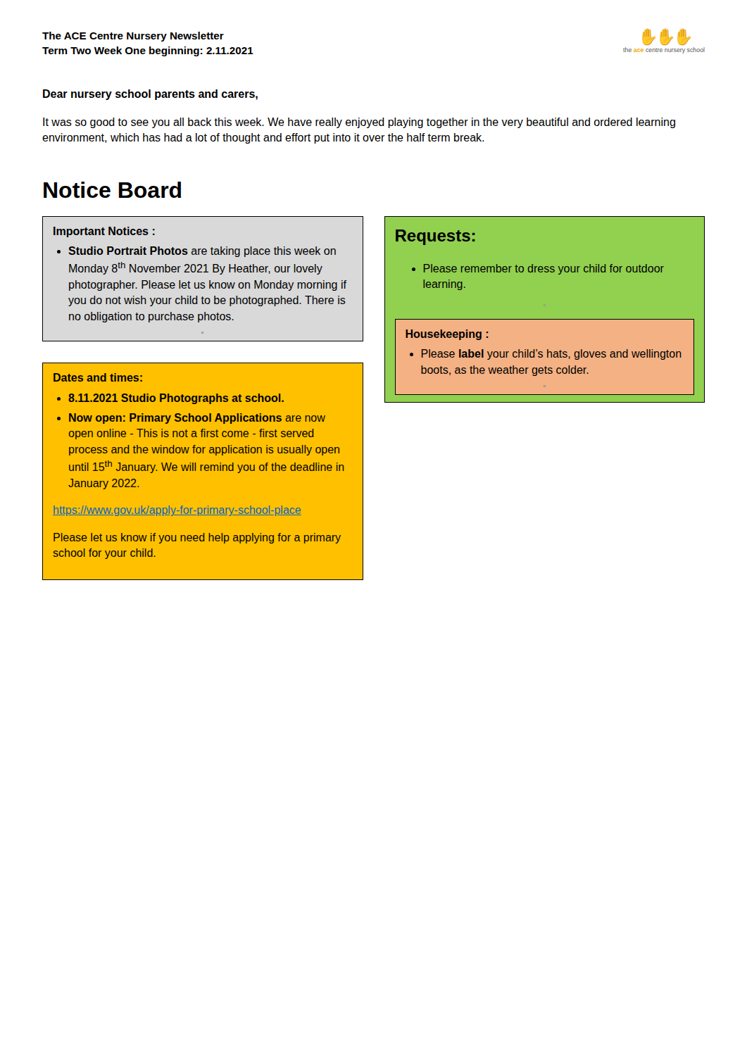The ACE Centre Nursery Newsletter
Term Two Week One beginning: 2.11.2021
✋✋✋
the ace centre nursery school
Dear nursery school parents and carers,
It was so good to see you all back this week. We have really enjoyed playing together in the very beautiful and ordered learning environment, which has had a lot of thought and effort put into it over the half term break.
Notice Board
Important Notices :
Studio Portrait Photos are taking place this week on Monday 8th November 2021 By Heather, our lovely photographer. Please let us know on Monday morning if you do not wish your child to be photographed. There is no obligation to purchase photos.
Dates and times:
8.11.2021 Studio Photographs at school.
Now open: Primary School Applications are now open online - This is not a first come - first served process and the window for application is usually open until 15th January. We will remind you of the deadline in January 2022.
https://www.gov.uk/apply-for-primary-school-place
Please let us know if you need help applying for a primary school for your child.
Requests:
Please remember to dress your child for outdoor learning.
Housekeeping :
Please label your child’s hats, gloves and wellington boots, as the weather gets colder.